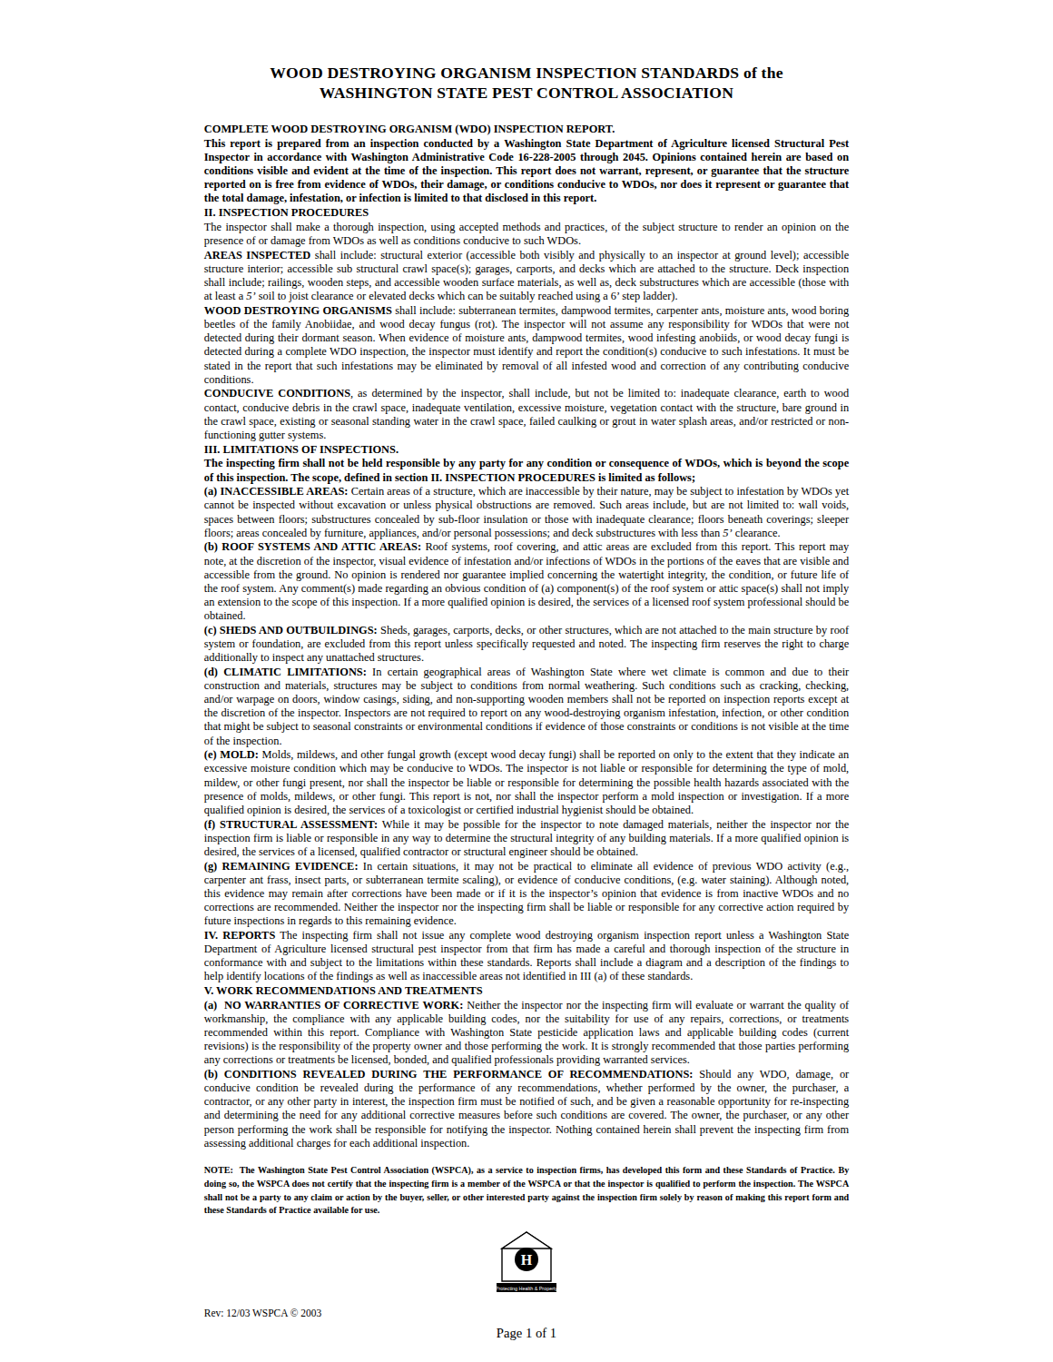WOOD DESTROYING ORGANISM INSPECTION STANDARDS of the
WASHINGTON STATE PEST CONTROL ASSOCIATION
COMPLETE WOOD DESTROYING ORGANISM (WDO) INSPECTION REPORT.
This report is prepared from an inspection conducted by a Washington State Department of Agriculture licensed Structural Pest Inspector in accordance with Washington Administrative Code 16-228-2005 through 2045. Opinions contained herein are based on conditions visible and evident at the time of the inspection. This report does not warrant, represent, or guarantee that the structure reported on is free from evidence of WDOs, their damage, or conditions conducive to WDOs, nor does it represent or guarantee that the total damage, infestation, or infection is limited to that disclosed in this report.
II. INSPECTION PROCEDURES
The inspector shall make a thorough inspection, using accepted methods and practices, of the subject structure to render an opinion on the presence of or damage from WDOs as well as conditions conducive to such WDOs.
AREAS INSPECTED shall include: structural exterior (accessible both visibly and physically to an inspector at ground level); accessible structure interior; accessible sub structural crawl space(s); garages, carports, and decks which are attached to the structure. Deck inspection shall include; railings, wooden steps, and accessible wooden surface materials, as well as, deck substructures which are accessible (those with at least a 5’ soil to joist clearance or elevated decks which can be suitably reached using a 6’ step ladder).
WOOD DESTROYING ORGANISMS shall include: subterranean termites, dampwood termites, carpenter ants, moisture ants, wood boring beetles of the family Anobiidae, and wood decay fungus (rot). The inspector will not assume any responsibility for WDOs that were not detected during their dormant season. When evidence of moisture ants, dampwood termites, wood infesting anobiids, or wood decay fungi is detected during a complete WDO inspection, the inspector must identify and report the condition(s) conducive to such infestations. It must be stated in the report that such infestations may be eliminated by removal of all infested wood and correction of any contributing conducive conditions.
CONDUCIVE CONDITIONS, as determined by the inspector, shall include, but not be limited to: inadequate clearance, earth to wood contact, conducive debris in the crawl space, inadequate ventilation, excessive moisture, vegetation contact with the structure, bare ground in the crawl space, existing or seasonal standing water in the crawl space, failed caulking or grout in water splash areas, and/or restricted or non-functioning gutter systems.
III. LIMITATIONS OF INSPECTIONS.
The inspecting firm shall not be held responsible by any party for any condition or consequence of WDOs, which is beyond the scope of this inspection. The scope, defined in section II. INSPECTION PROCEDURES is limited as follows;
(a) INACCESSIBLE AREAS: Certain areas of a structure, which are inaccessible by their nature, may be subject to infestation by WDOs yet cannot be inspected without excavation or unless physical obstructions are removed. Such areas include, but are not limited to: wall voids, spaces between floors; substructures concealed by sub-floor insulation or those with inadequate clearance; floors beneath coverings; sleeper floors; areas concealed by furniture, appliances, and/or personal possessions; and deck substructures with less than 5’ clearance.
(b) ROOF SYSTEMS AND ATTIC AREAS: Roof systems, roof covering, and attic areas are excluded from this report. This report may note, at the discretion of the inspector, visual evidence of infestation and/or infections of WDOs in the portions of the eaves that are visible and accessible from the ground. No opinion is rendered nor guarantee implied concerning the watertight integrity, the condition, or future life of the roof system. Any comment(s) made regarding an obvious condition of (a) component(s) of the roof system or attic space(s) shall not imply an extension to the scope of this inspection. If a more qualified opinion is desired, the services of a licensed roof system professional should be obtained.
(c) SHEDS AND OUTBUILDINGS: Sheds, garages, carports, decks, or other structures, which are not attached to the main structure by roof system or foundation, are excluded from this report unless specifically requested and noted. The inspecting firm reserves the right to charge additionally to inspect any unattached structures.
(d) CLIMATIC LIMITATIONS: In certain geographical areas of Washington State where wet climate is common and due to their construction and materials, structures may be subject to conditions from normal weathering. Such conditions such as cracking, checking, and/or warpage on doors, window casings, siding, and non-supporting wooden members shall not be reported on inspection reports except at the discretion of the inspector. Inspectors are not required to report on any wood-destroying organism infestation, infection, or other condition that might be subject to seasonal constraints or environmental conditions if evidence of those constraints or conditions is not visible at the time of the inspection.
(e) MOLD: Molds, mildews, and other fungal growth (except wood decay fungi) shall be reported on only to the extent that they indicate an excessive moisture condition which may be conducive to WDOs. The inspector is not liable or responsible for determining the type of mold, mildew, or other fungi present, nor shall the inspector be liable or responsible for determining the possible health hazards associated with the presence of molds, mildews, or other fungi. This report is not, nor shall the inspector perform a mold inspection or investigation. If a more qualified opinion is desired, the services of a toxicologist or certified industrial hygienist should be obtained.
(f) STRUCTURAL ASSESSMENT: While it may be possible for the inspector to note damaged materials, neither the inspector nor the inspection firm is liable or responsible in any way to determine the structural integrity of any building materials. If a more qualified opinion is desired, the services of a licensed, qualified contractor or structural engineer should be obtained.
(g) REMAINING EVIDENCE: In certain situations, it may not be practical to eliminate all evidence of previous WDO activity (e.g., carpenter ant frass, insect parts, or subterranean termite scaling), or evidence of conducive conditions, (e.g. water staining). Although noted, this evidence may remain after corrections have been made or if it is the inspector’s opinion that evidence is from inactive WDOs and no corrections are recommended. Neither the inspector nor the inspecting firm shall be liable or responsible for any corrective action required by future inspections in regards to this remaining evidence.
IV. REPORTS The inspecting firm shall not issue any complete wood destroying organism inspection report unless a Washington State Department of Agriculture licensed structural pest inspector from that firm has made a careful and thorough inspection of the structure in conformance with and subject to the limitations within these standards. Reports shall include a diagram and a description of the findings to help identify locations of the findings as well as inaccessible areas not identified in III (a) of these standards.
V. WORK RECOMMENDATIONS AND TREATMENTS
(a) NO WARRANTIES OF CORRECTIVE WORK: Neither the inspector nor the inspecting firm will evaluate or warrant the quality of workmanship, the compliance with any applicable building codes, nor the suitability for use of any repairs, corrections, or treatments recommended within this report. Compliance with Washington State pesticide application laws and applicable building codes (current revisions) is the responsibility of the property owner and those performing the work. It is strongly recommended that those parties performing any corrections or treatments be licensed, bonded, and qualified professionals providing warranted services.
(b) CONDITIONS REVEALED DURING THE PERFORMANCE OF RECOMMENDATIONS: Should any WDO, damage, or conducive condition be revealed during the performance of any recommendations, whether performed by the owner, the purchaser, a contractor, or any other party in interest, the inspection firm must be notified of such, and be given a reasonable opportunity for re-inspecting and determining the need for any additional corrective measures before such conditions are covered. The owner, the purchaser, or any other person performing the work shall be responsible for notifying the inspector. Nothing contained herein shall prevent the inspecting firm from assessing additional charges for each additional inspection.
NOTE: The Washington State Pest Control Association (WSPCA), as a service to inspection firms, has developed this form and these Standards of Practice. By doing so, the WSPCA does not certify that the inspecting firm is a member of the WSPCA or that the inspector is qualified to perform the inspection. The WSPCA shall not be a party to any claim or action by the buyer, seller, or other interested party against the inspection firm solely by reason of making this report form and these Standards of Practice available for use.
H Protecting Health & Property
Rev: 12/03 WSPCA © 2003
Page 1 of 1